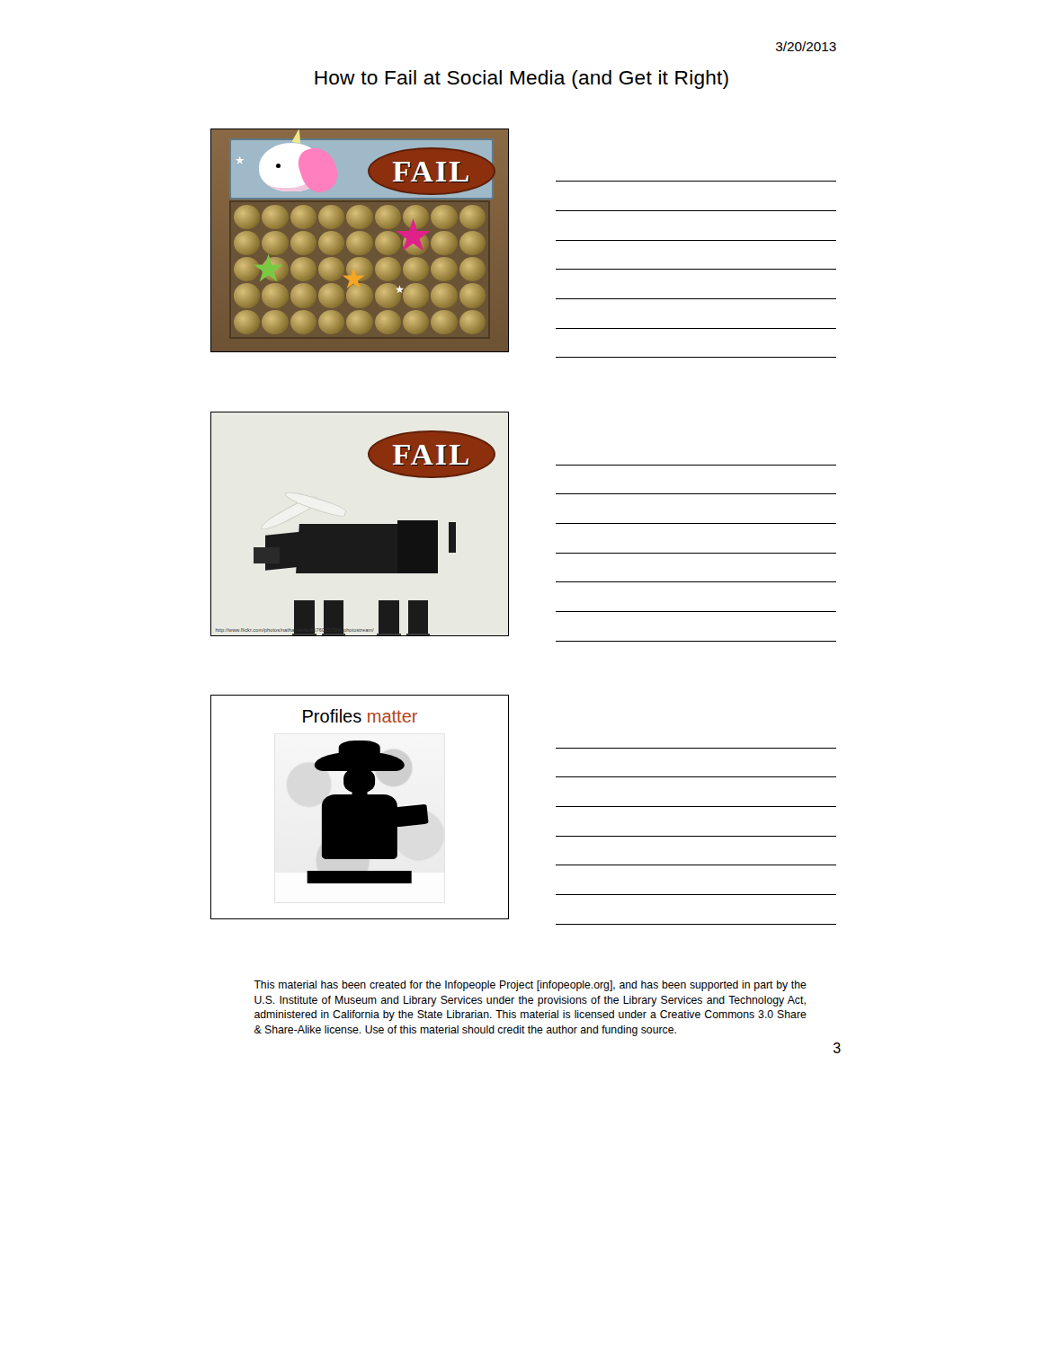3/20/2013
How to Fail at Social Media (and Get it Right)
FAIL
FAIL
http://www.flickr.com/photos/nathanwells/867602573/in/photostream/
Profiles matter
This material has been created for the Infopeople Project [infopeople.org], and has been supported in part by the U.S. Institute of Museum and Library Services under the provisions of the Library Services and Technology Act, administered in California by the State Librarian. This material is licensed under a Creative Commons 3.0 Share & Share-Alike license. Use of this material should credit the author and funding source.
3